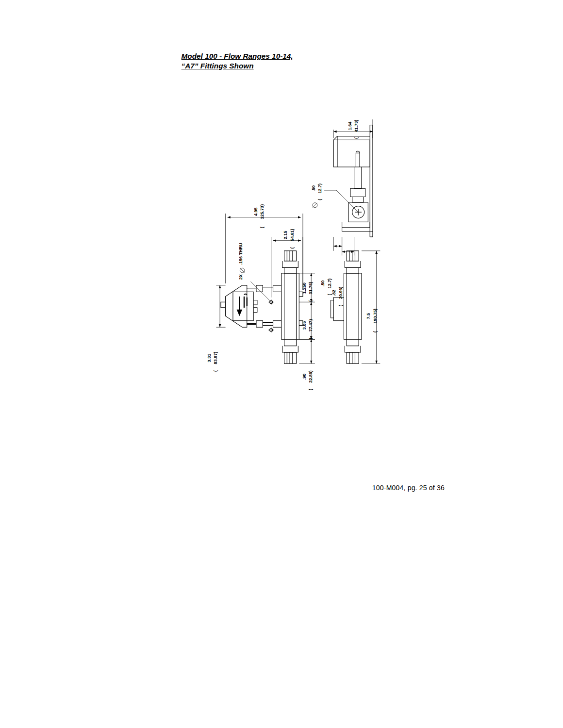Model 100 - Flow Ranges 10-14,
“A7” Fittings Shown
1.64 41.73) ( .50 12.7) ( 2X .156 THRU 4.95 125.73) ( 2.15 54.61) ( 3.31 83.97) ( 1.250 31.75) ( 3.05 77.47) ( .90 22.86) ( .50 12.7) ( .82 20.96) ( 7.5 190.75) (
100-M004, pg. 25 of 36